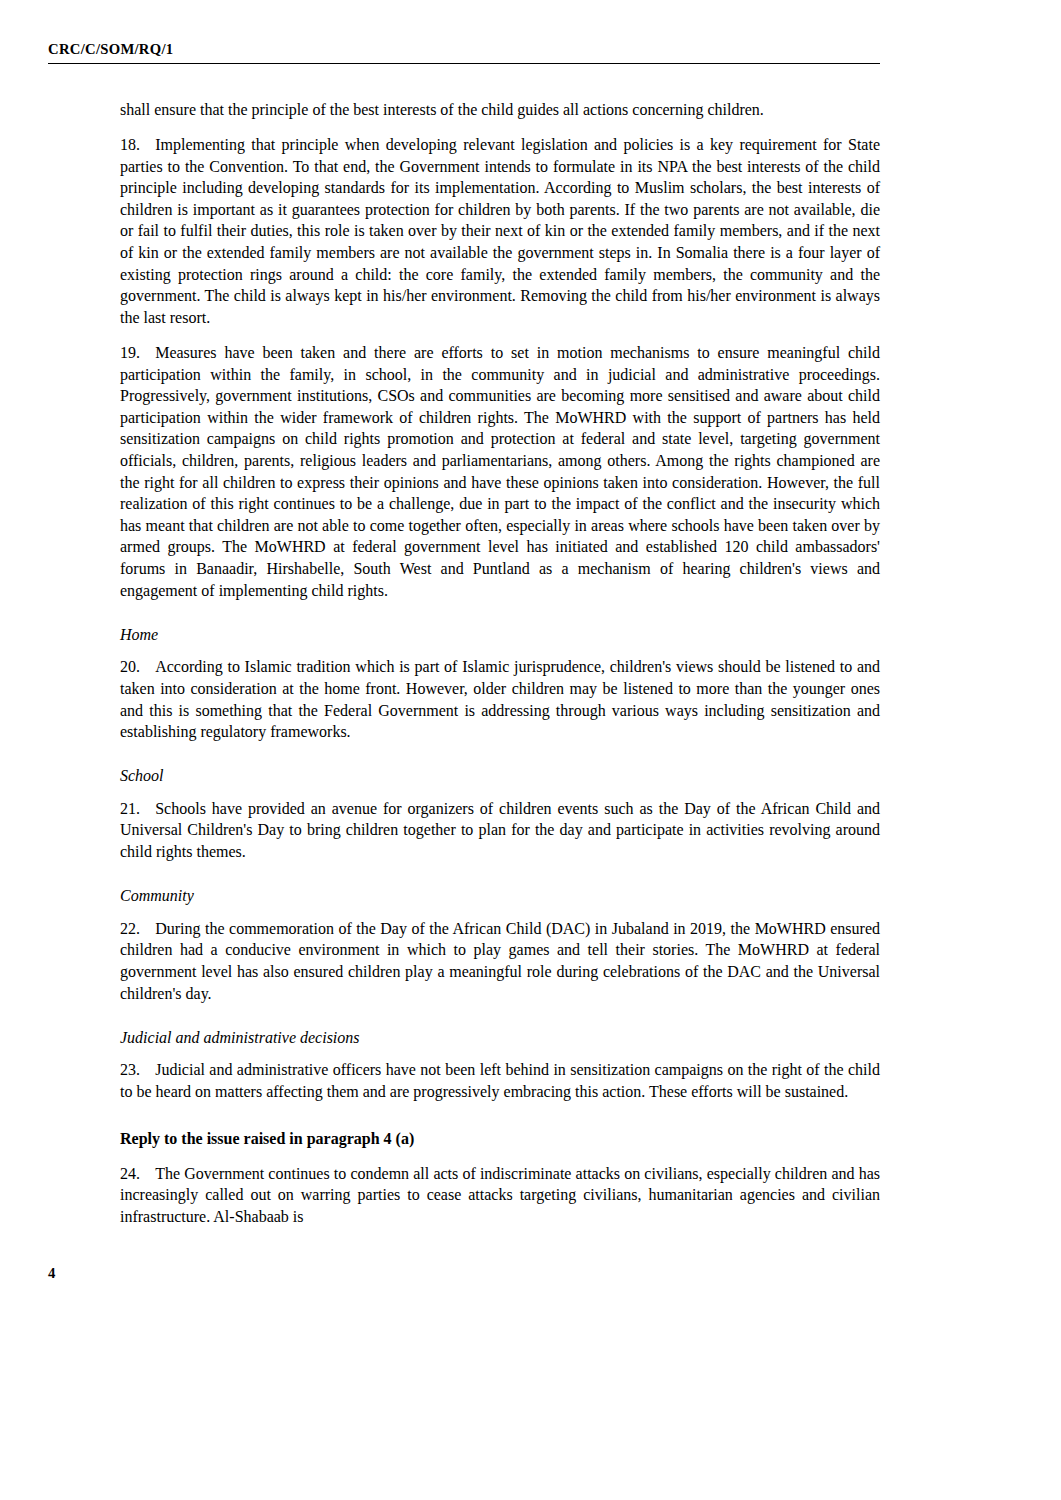CRC/C/SOM/RQ/1
shall ensure that the principle of the best interests of the child guides all actions concerning children.
18. Implementing that principle when developing relevant legislation and policies is a key requirement for State parties to the Convention. To that end, the Government intends to formulate in its NPA the best interests of the child principle including developing standards for its implementation. According to Muslim scholars, the best interests of children is important as it guarantees protection for children by both parents. If the two parents are not available, die or fail to fulfil their duties, this role is taken over by their next of kin or the extended family members, and if the next of kin or the extended family members are not available the government steps in. In Somalia there is a four layer of existing protection rings around a child: the core family, the extended family members, the community and the government. The child is always kept in his/her environment. Removing the child from his/her environment is always the last resort.
19. Measures have been taken and there are efforts to set in motion mechanisms to ensure meaningful child participation within the family, in school, in the community and in judicial and administrative proceedings. Progressively, government institutions, CSOs and communities are becoming more sensitised and aware about child participation within the wider framework of children rights. The MoWHRD with the support of partners has held sensitization campaigns on child rights promotion and protection at federal and state level, targeting government officials, children, parents, religious leaders and parliamentarians, among others. Among the rights championed are the right for all children to express their opinions and have these opinions taken into consideration. However, the full realization of this right continues to be a challenge, due in part to the impact of the conflict and the insecurity which has meant that children are not able to come together often, especially in areas where schools have been taken over by armed groups. The MoWHRD at federal government level has initiated and established 120 child ambassadors' forums in Banaadir, Hirshabelle, South West and Puntland as a mechanism of hearing children's views and engagement of implementing child rights.
Home
20. According to Islamic tradition which is part of Islamic jurisprudence, children's views should be listened to and taken into consideration at the home front. However, older children may be listened to more than the younger ones and this is something that the Federal Government is addressing through various ways including sensitization and establishing regulatory frameworks.
School
21. Schools have provided an avenue for organizers of children events such as the Day of the African Child and Universal Children's Day to bring children together to plan for the day and participate in activities revolving around child rights themes.
Community
22. During the commemoration of the Day of the African Child (DAC) in Jubaland in 2019, the MoWHRD ensured children had a conducive environment in which to play games and tell their stories. The MoWHRD at federal government level has also ensured children play a meaningful role during celebrations of the DAC and the Universal children's day.
Judicial and administrative decisions
23. Judicial and administrative officers have not been left behind in sensitization campaigns on the right of the child to be heard on matters affecting them and are progressively embracing this action. These efforts will be sustained.
Reply to the issue raised in paragraph 4 (a)
24. The Government continues to condemn all acts of indiscriminate attacks on civilians, especially children and has increasingly called out on warring parties to cease attacks targeting civilians, humanitarian agencies and civilian infrastructure. Al-Shabaab is
4